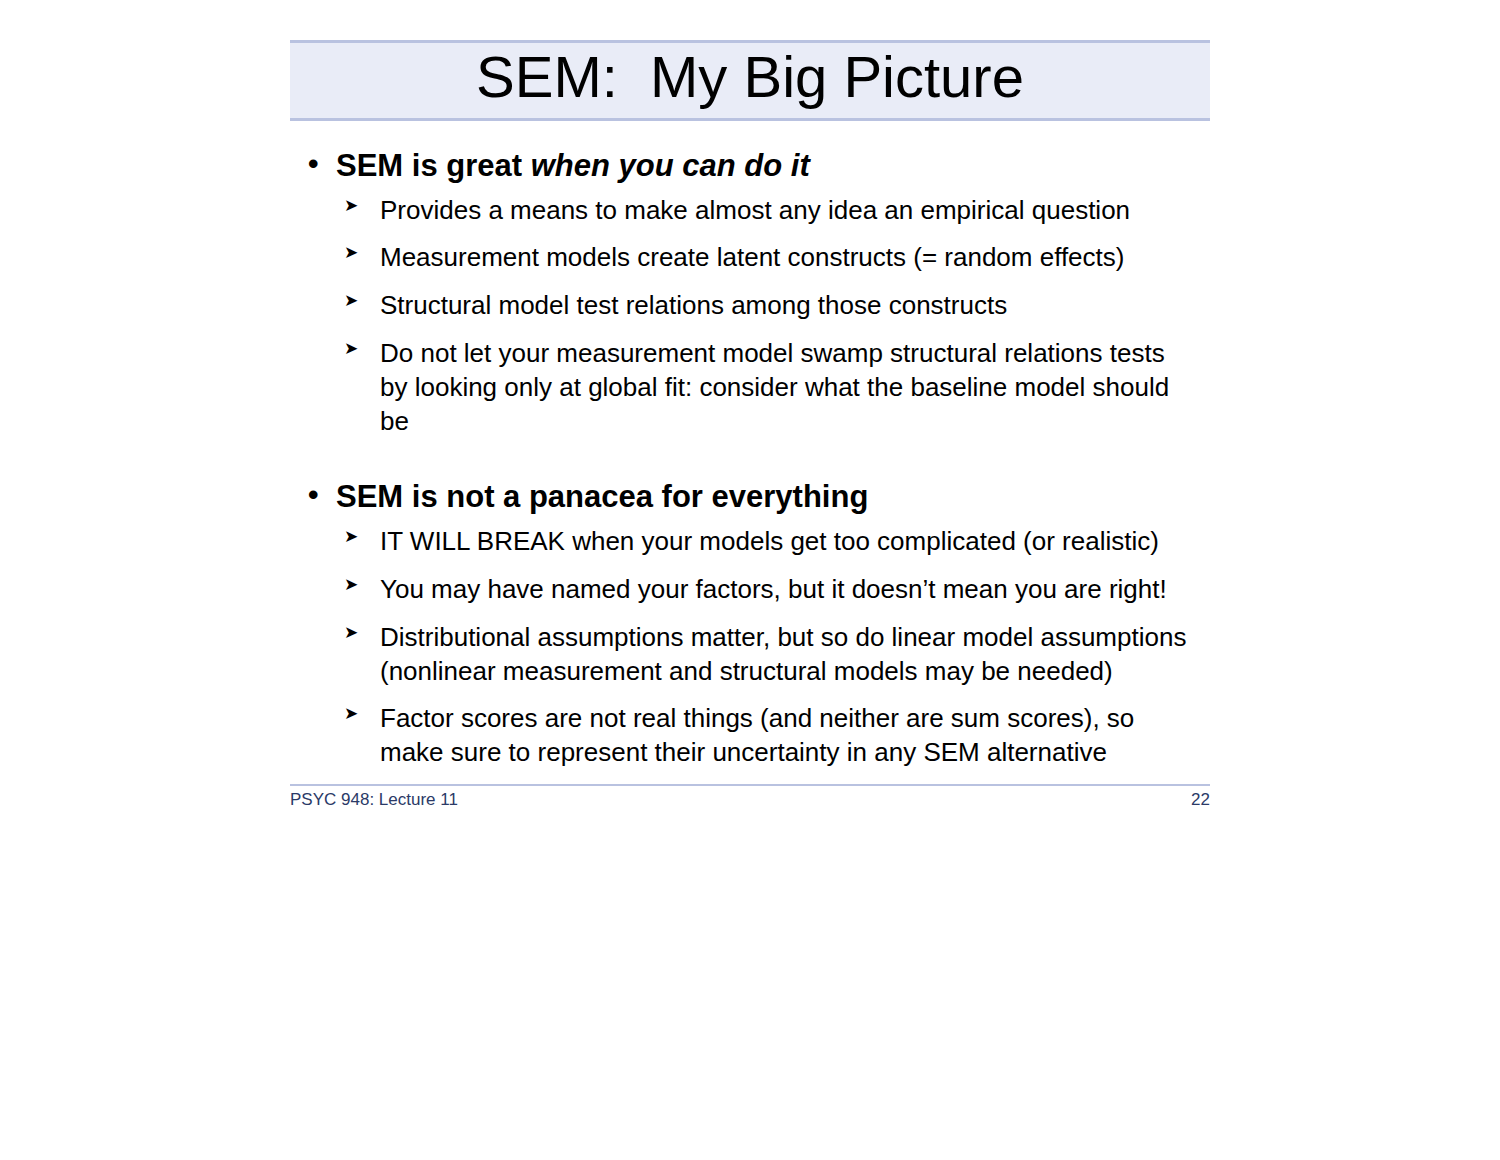SEM: My Big Picture
SEM is great when you can do it
Provides a means to make almost any idea an empirical question
Measurement models create latent constructs (= random effects)
Structural model test relations among those constructs
Do not let your measurement model swamp structural relations tests by looking only at global fit: consider what the baseline model should be
SEM is not a panacea for everything
IT WILL BREAK when your models get too complicated (or realistic)
You may have named your factors, but it doesn’t mean you are right!
Distributional assumptions matter, but so do linear model assumptions (nonlinear measurement and structural models may be needed)
Factor scores are not real things (and neither are sum scores), so make sure to represent their uncertainty in any SEM alternative
PSYC 948: Lecture 11 22